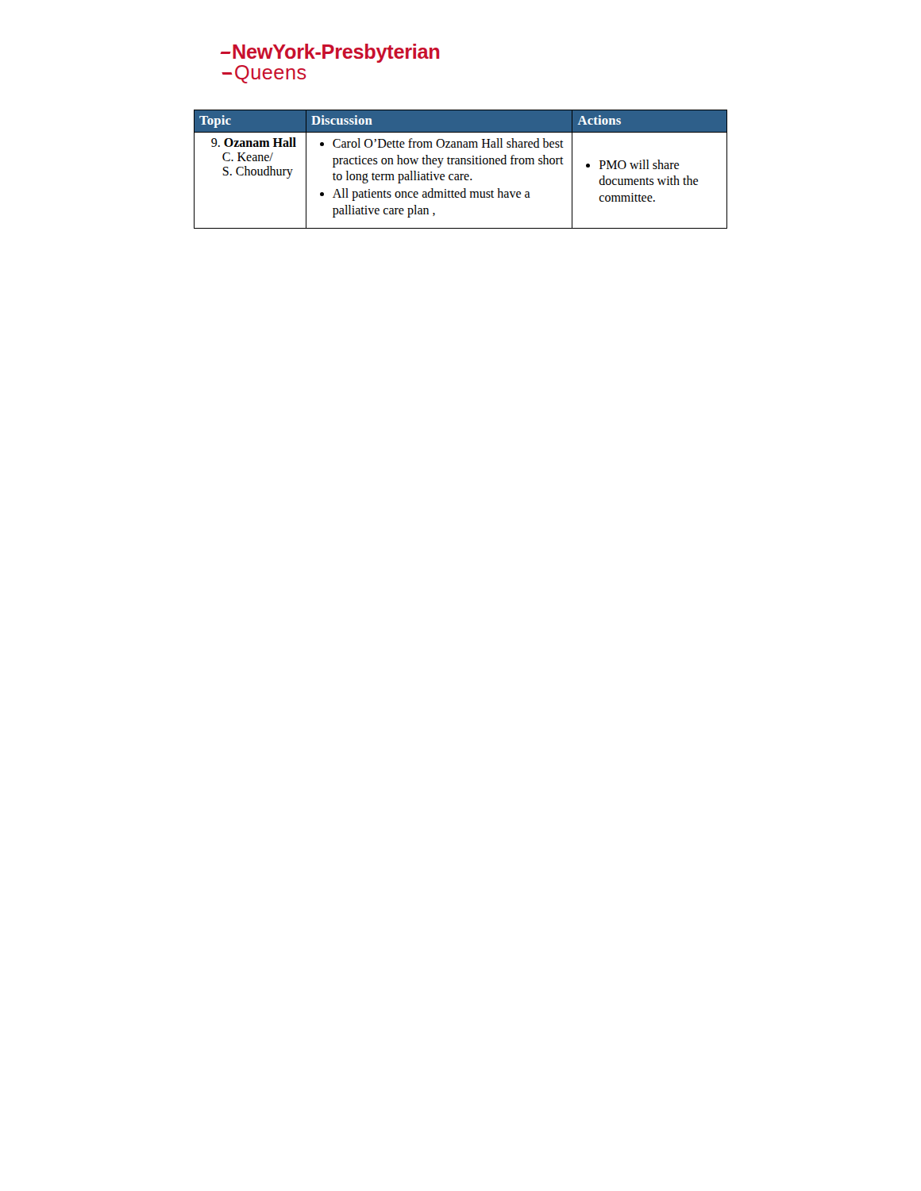NewYork-Presbyterian
Queens
| Topic | Discussion | Actions |
| --- | --- | --- |
| Ozanam Hall C. Keane/ S. Choudhury | Carol O’Dette from Ozanam Hall shared best practices on how they transitioned from short to long term palliative care. All patients once admitted must have a palliative care plan , | PMO will share documents with the committee. |